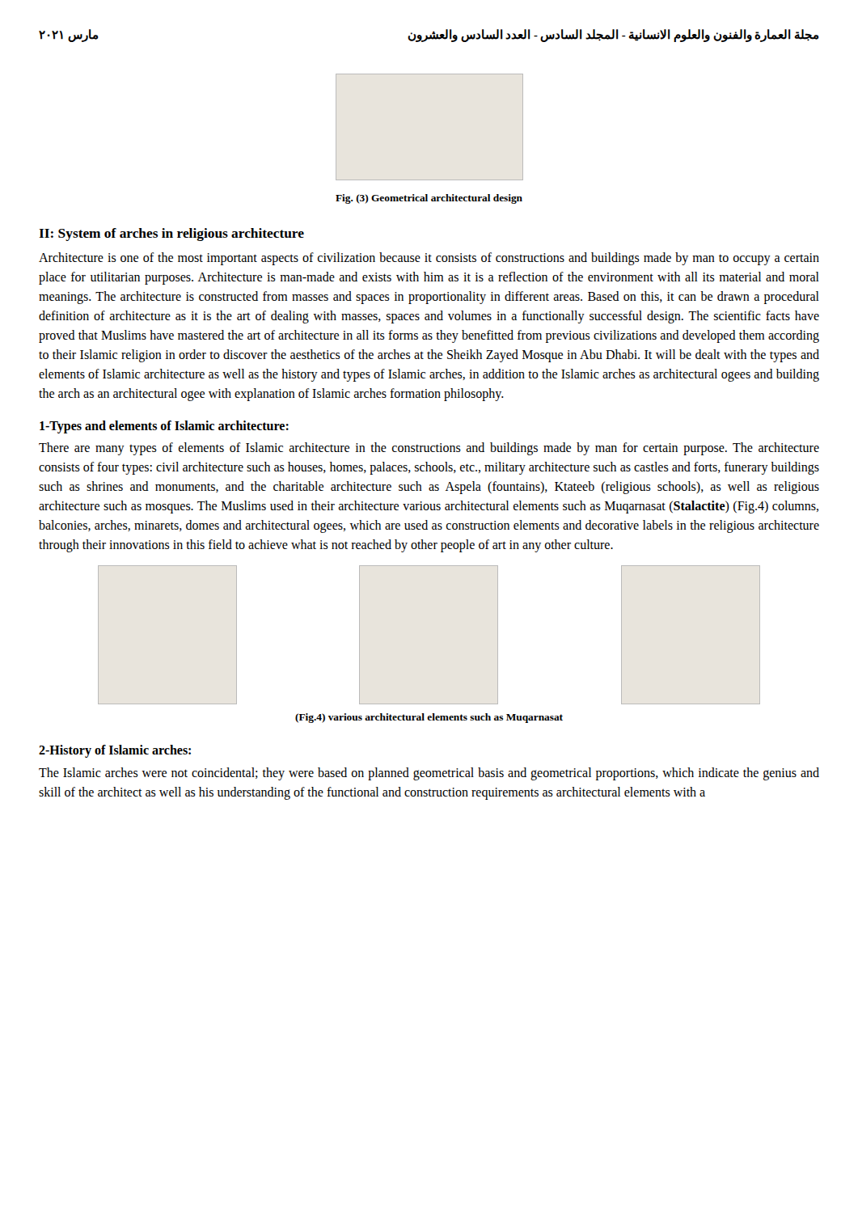مجلة العمارة والفنون والعلوم الانسانية - المجلد السادس - العدد السادس والعشرون
مارس ٢٠٢١
Fig. (3) Geometrical architectural design
II: System of arches in religious architecture
Architecture is one of the most important aspects of civilization because it consists of constructions and buildings made by man to occupy a certain place for utilitarian purposes. Architecture is man-made and exists with him as it is a reflection of the environment with all its material and moral meanings. The architecture is constructed from masses and spaces in proportionality in different areas. Based on this, it can be drawn a procedural definition of architecture as it is the art of dealing with masses, spaces and volumes in a functionally successful design. The scientific facts have proved that Muslims have mastered the art of architecture in all its forms as they benefitted from previous civilizations and developed them according to their Islamic religion in order to discover the aesthetics of the arches at the Sheikh Zayed Mosque in Abu Dhabi. It will be dealt with the types and elements of Islamic architecture as well as the history and types of Islamic arches, in addition to the Islamic arches as architectural ogees and building the arch as an architectural ogee with explanation of Islamic arches formation philosophy.
1-Types and elements of Islamic architecture:
There are many types of elements of Islamic architecture in the constructions and buildings made by man for certain purpose. The architecture consists of four types: civil architecture such as houses, homes, palaces, schools, etc., military architecture such as castles and forts, funerary buildings such as shrines and monuments, and the charitable architecture such as Aspela (fountains), Ktateeb (religious schools), as well as religious architecture such as mosques. The Muslims used in their architecture various architectural elements such as Muqarnasat (Stalactite) (Fig.4) columns, balconies, arches, minarets, domes and architectural ogees, which are used as construction elements and decorative labels in the religious architecture through their innovations in this field to achieve what is not reached by other people of art in any other culture.
(Fig.4) various architectural elements such as Muqarnasat
2-History of Islamic arches:
The Islamic arches were not coincidental; they were based on planned geometrical basis and geometrical proportions, which indicate the genius and skill of the architect as well as his understanding of the functional and construction requirements as architectural elements with a